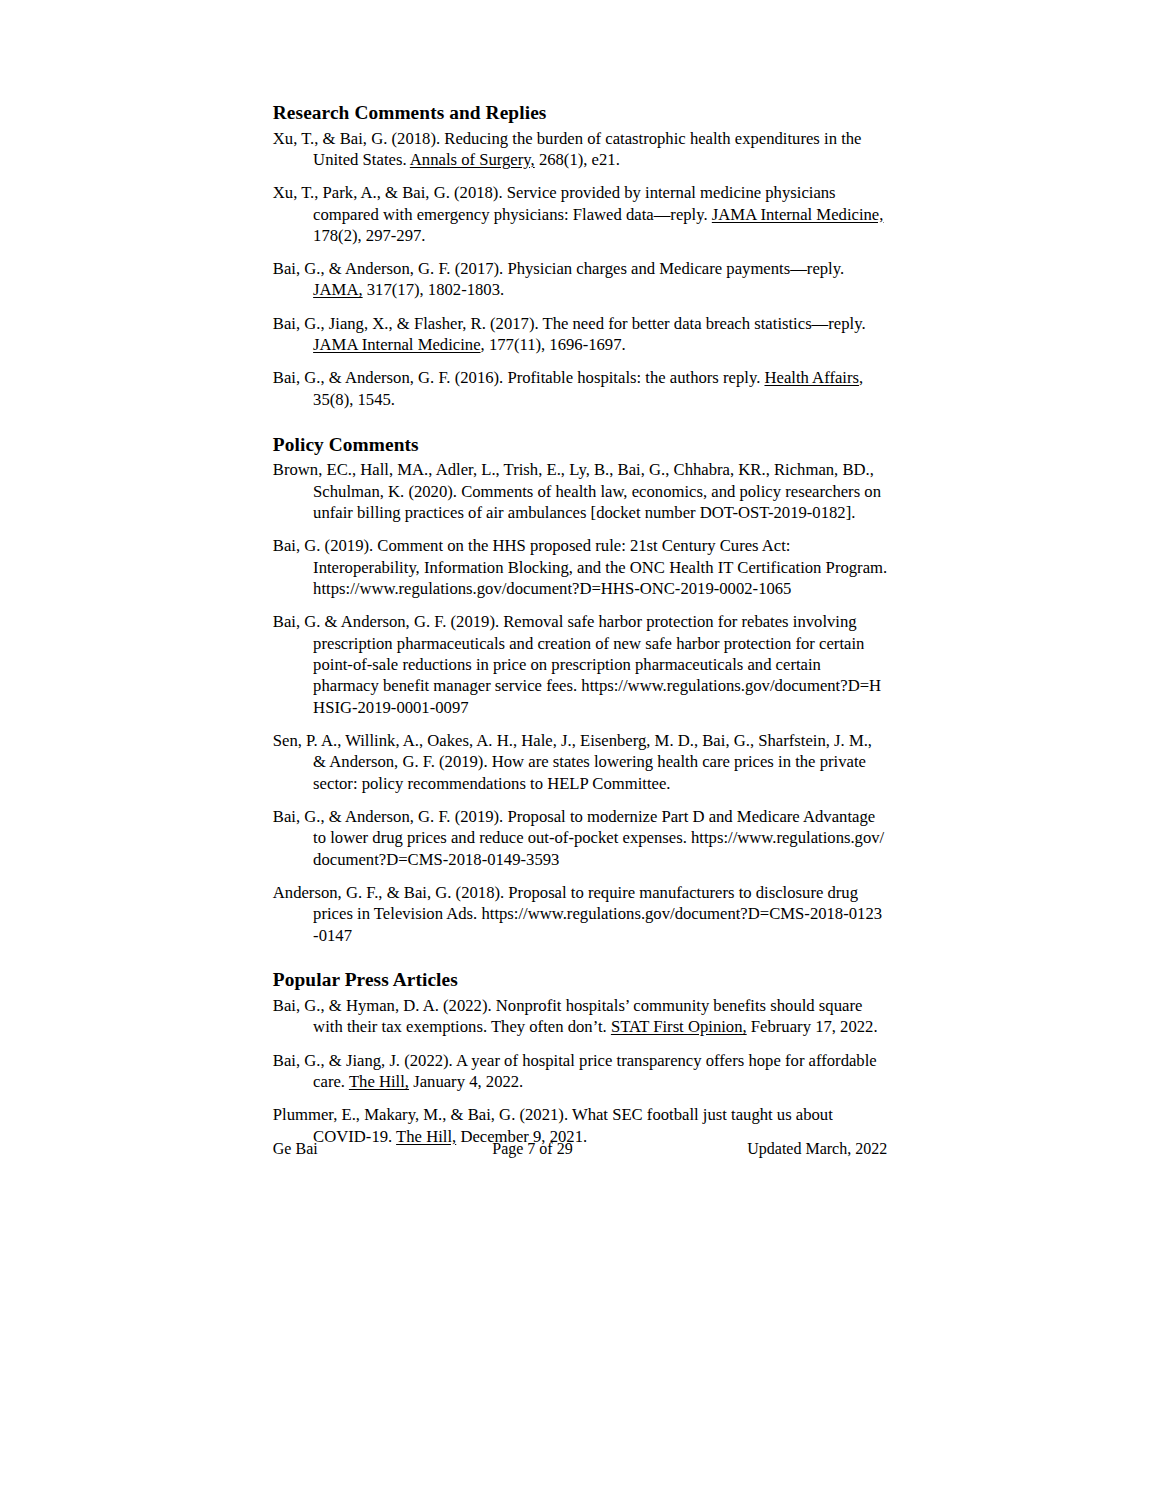Research Comments and Replies
Xu, T., & Bai, G. (2018). Reducing the burden of catastrophic health expenditures in the United States. Annals of Surgery, 268(1), e21.
Xu, T., Park, A., & Bai, G. (2018). Service provided by internal medicine physicians compared with emergency physicians: Flawed data—reply. JAMA Internal Medicine, 178(2), 297-297.
Bai, G., & Anderson, G. F. (2017). Physician charges and Medicare payments—reply. JAMA, 317(17), 1802-1803.
Bai, G., Jiang, X., & Flasher, R. (2017). The need for better data breach statistics—reply. JAMA Internal Medicine, 177(11), 1696-1697.
Bai, G., & Anderson, G. F. (2016). Profitable hospitals: the authors reply. Health Affairs, 35(8), 1545.
Policy Comments
Brown, EC., Hall, MA., Adler, L., Trish, E., Ly, B., Bai, G., Chhabra, KR., Richman, BD., Schulman, K. (2020). Comments of health law, economics, and policy researchers on unfair billing practices of air ambulances [docket number DOT-OST-2019-0182].
Bai, G. (2019). Comment on the HHS proposed rule: 21st Century Cures Act: Interoperability, Information Blocking, and the ONC Health IT Certification Program. https://www.regulations.gov/document?D=HHS-ONC-2019-0002-1065
Bai, G. & Anderson, G. F. (2019). Removal safe harbor protection for rebates involving prescription pharmaceuticals and creation of new safe harbor protection for certain point-of-sale reductions in price on prescription pharmaceuticals and certain pharmacy benefit manager service fees. https://www.regulations.gov/document?D=HHSIG-2019-0001-0097
Sen, P. A., Willink, A., Oakes, A. H., Hale, J., Eisenberg, M. D., Bai, G., Sharfstein, J. M., & Anderson, G. F. (2019). How are states lowering health care prices in the private sector: policy recommendations to HELP Committee.
Bai, G., & Anderson, G. F. (2019). Proposal to modernize Part D and Medicare Advantage to lower drug prices and reduce out-of-pocket expenses. https://www.regulations.gov/document?D=CMS-2018-0149-3593
Anderson, G. F., & Bai, G. (2018). Proposal to require manufacturers to disclosure drug prices in Television Ads. https://www.regulations.gov/document?D=CMS-2018-0123-0147
Popular Press Articles
Bai, G., & Hyman, D. A. (2022). Nonprofit hospitals’ community benefits should square with their tax exemptions. They often don’t. STAT First Opinion, February 17, 2022.
Bai, G., & Jiang, J. (2022). A year of hospital price transparency offers hope for affordable care. The Hill, January 4, 2022.
Plummer, E., Makary, M., & Bai, G. (2021). What SEC football just taught us about COVID-19. The Hill, December 9, 2021.
Ge Bai Page 7 of 29 Updated March, 2022